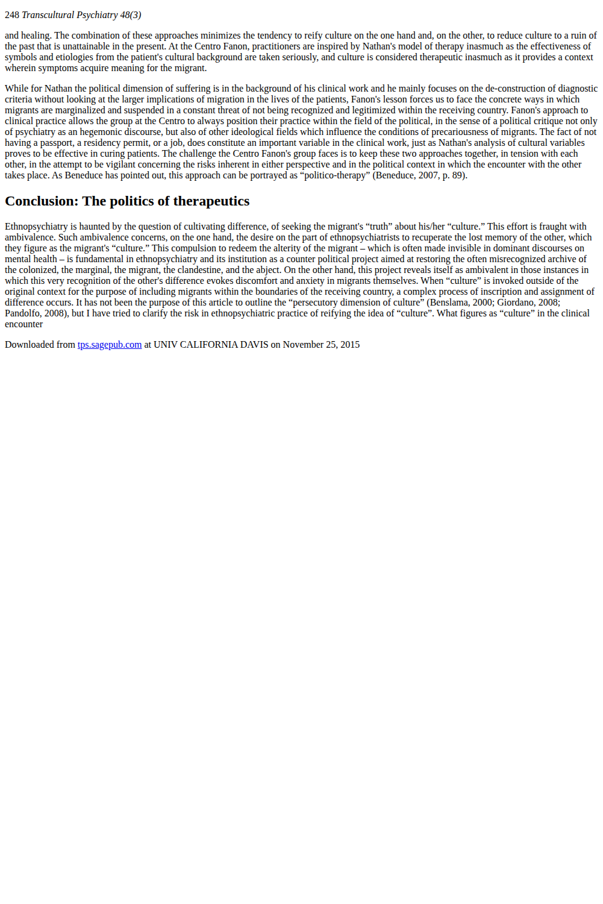248 Transcultural Psychiatry 48(3)
and healing. The combination of these approaches minimizes the tendency to reify culture on the one hand and, on the other, to reduce culture to a ruin of the past that is unattainable in the present. At the Centro Fanon, practitioners are inspired by Nathan's model of therapy inasmuch as the effectiveness of symbols and etiologies from the patient's cultural background are taken seriously, and culture is considered therapeutic inasmuch as it provides a context wherein symptoms acquire meaning for the migrant.
While for Nathan the political dimension of suffering is in the background of his clinical work and he mainly focuses on the de-construction of diagnostic criteria without looking at the larger implications of migration in the lives of the patients, Fanon's lesson forces us to face the concrete ways in which migrants are marginalized and suspended in a constant threat of not being recognized and legitimized within the receiving country. Fanon's approach to clinical practice allows the group at the Centro to always position their practice within the field of the political, in the sense of a political critique not only of psychiatry as an hegemonic discourse, but also of other ideological fields which influence the conditions of precariousness of migrants. The fact of not having a passport, a residency permit, or a job, does constitute an important variable in the clinical work, just as Nathan's analysis of cultural variables proves to be effective in curing patients. The challenge the Centro Fanon's group faces is to keep these two approaches together, in tension with each other, in the attempt to be vigilant concerning the risks inherent in either perspective and in the political context in which the encounter with the other takes place. As Beneduce has pointed out, this approach can be portrayed as “politico-therapy” (Beneduce, 2007, p. 89).
Conclusion: The politics of therapeutics
Ethnopsychiatry is haunted by the question of cultivating difference, of seeking the migrant's “truth” about his/her “culture.” This effort is fraught with ambivalence. Such ambivalence concerns, on the one hand, the desire on the part of ethnopsychiatrists to recuperate the lost memory of the other, which they figure as the migrant's “culture.” This compulsion to redeem the alterity of the migrant – which is often made invisible in dominant discourses on mental health – is fundamental in ethnopsychiatry and its institution as a counter political project aimed at restoring the often misrecognized archive of the colonized, the marginal, the migrant, the clandestine, and the abject. On the other hand, this project reveals itself as ambivalent in those instances in which this very recognition of the other's difference evokes discomfort and anxiety in migrants themselves. When “culture” is invoked outside of the original context for the purpose of including migrants within the boundaries of the receiving country, a complex process of inscription and assignment of difference occurs. It has not been the purpose of this article to outline the “persecutory dimension of culture” (Benslama, 2000; Giordano, 2008; Pandolfo, 2008), but I have tried to clarify the risk in ethnopsychiatric practice of reifying the idea of “culture”. What figures as “culture” in the clinical encounter
Downloaded from tps.sagepub.com at UNIV CALIFORNIA DAVIS on November 25, 2015